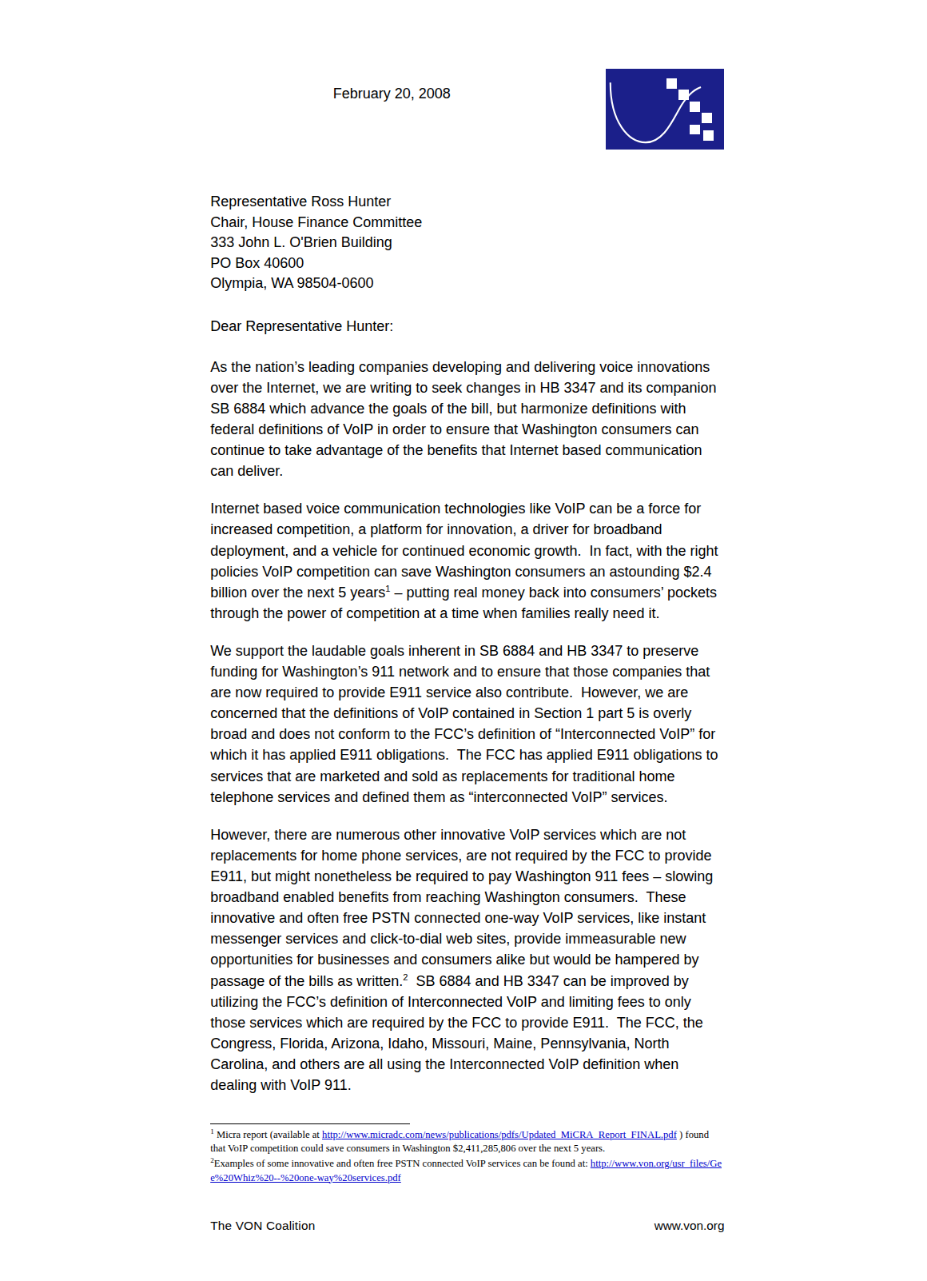February 20, 2008
Representative Ross Hunter
Chair, House Finance Committee
333 John L. O'Brien Building
PO Box 40600
Olympia, WA 98504-0600
Dear Representative Hunter:
As the nation’s leading companies developing and delivering voice innovations over the Internet, we are writing to seek changes in HB 3347 and its companion SB 6884 which advance the goals of the bill, but harmonize definitions with federal definitions of VoIP in order to ensure that Washington consumers can continue to take advantage of the benefits that Internet based communication can deliver.
Internet based voice communication technologies like VoIP can be a force for increased competition, a platform for innovation, a driver for broadband deployment, and a vehicle for continued economic growth. In fact, with the right policies VoIP competition can save Washington consumers an astounding $2.4 billion over the next 5 years1 – putting real money back into consumers’ pockets through the power of competition at a time when families really need it.
We support the laudable goals inherent in SB 6884 and HB 3347 to preserve funding for Washington’s 911 network and to ensure that those companies that are now required to provide E911 service also contribute. However, we are concerned that the definitions of VoIP contained in Section 1 part 5 is overly broad and does not conform to the FCC’s definition of “Interconnected VoIP” for which it has applied E911 obligations. The FCC has applied E911 obligations to services that are marketed and sold as replacements for traditional home telephone services and defined them as “interconnected VoIP” services.
However, there are numerous other innovative VoIP services which are not replacements for home phone services, are not required by the FCC to provide E911, but might nonetheless be required to pay Washington 911 fees – slowing broadband enabled benefits from reaching Washington consumers. These innovative and often free PSTN connected one-way VoIP services, like instant messenger services and click-to-dial web sites, provide immeasurable new opportunities for businesses and consumers alike but would be hampered by passage of the bills as written.2 SB 6884 and HB 3347 can be improved by utilizing the FCC’s definition of Interconnected VoIP and limiting fees to only those services which are required by the FCC to provide E911. The FCC, the Congress, Florida, Arizona, Idaho, Missouri, Maine, Pennsylvania, North Carolina, and others are all using the Interconnected VoIP definition when dealing with VoIP 911.
1 Micra report (available at http://www.micradc.com/news/publications/pdfs/Updated_MiCRA_Report_FINAL.pdf ) found that VoIP competition could save consumers in Washington $2,411,285,806 over the next 5 years.
2Examples of some innovative and often free PSTN connected VoIP services can be found at: http://www.von.org/usr_files/Gee%20Whiz%20--%20one-way%20services.pdf
The VON Coalition
www.von.org